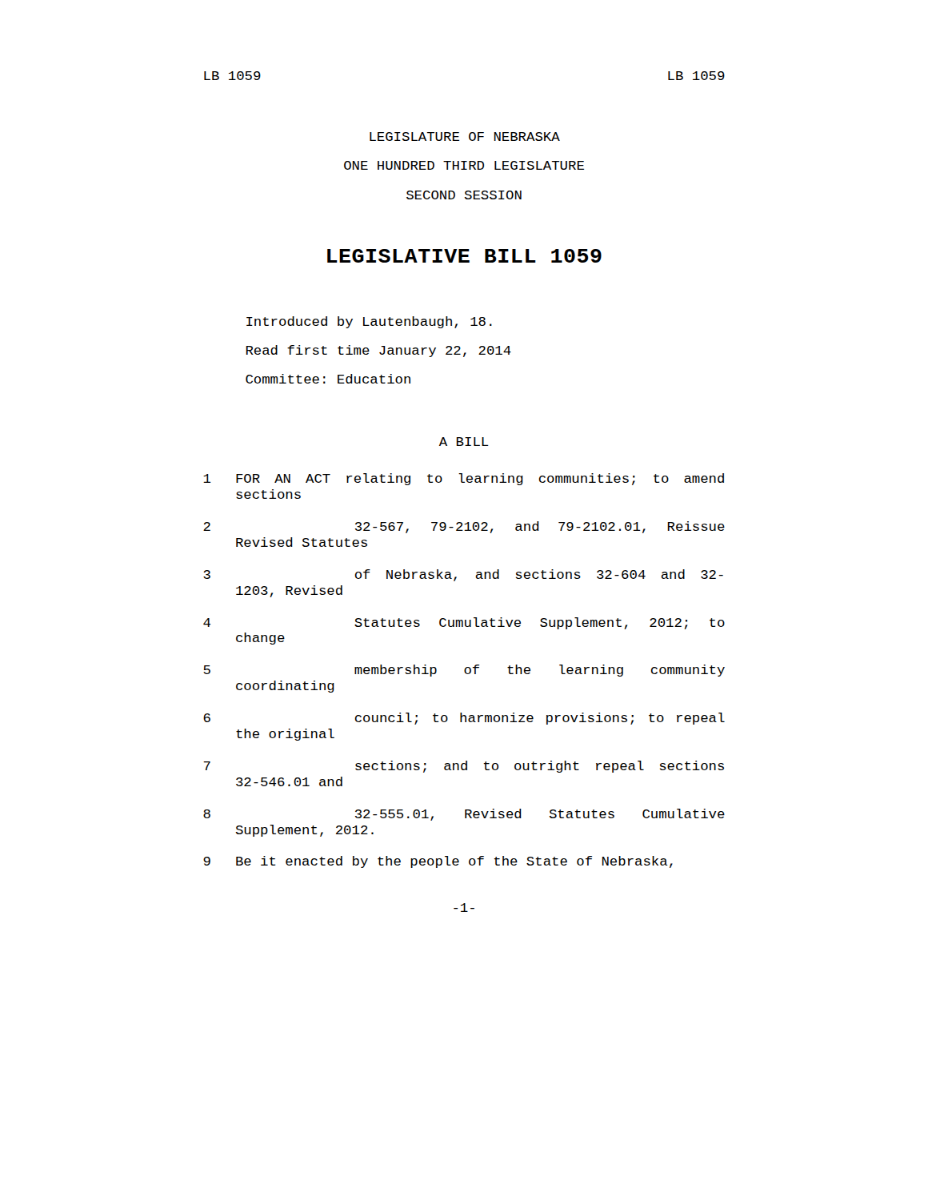LB 1059 LB 1059
LEGISLATURE OF NEBRASKA
ONE HUNDRED THIRD LEGISLATURE
SECOND SESSION
LEGISLATIVE BILL 1059
Introduced by Lautenbaugh, 18.
Read first time January 22, 2014
Committee: Education
A BILL
| 1 | FOR AN ACT relating to learning communities; to amend sections |
| 2 | 32-567, 79-2102, and 79-2102.01, Reissue Revised Statutes |
| 3 | of Nebraska, and sections 32-604 and 32-1203, Revised |
| 4 | Statutes Cumulative Supplement, 2012; to change |
| 5 | membership of the learning community coordinating |
| 6 | council; to harmonize provisions; to repeal the original |
| 7 | sections; and to outright repeal sections 32-546.01 and |
| 8 | 32-555.01, Revised Statutes Cumulative Supplement, 2012. |
| 9 | Be it enacted by the people of the State of Nebraska, |
-1-